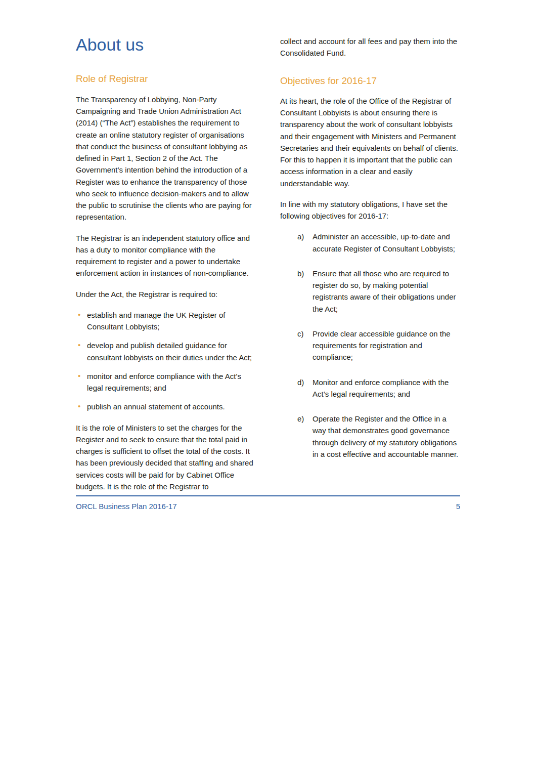About us
Role of Registrar
The Transparency of Lobbying, Non-Party Campaigning and Trade Union Administration Act (2014) (“The Act”) establishes the requirement to create an online statutory register of organisations that conduct the business of consultant lobbying as defined in Part 1, Section 2 of the Act. The Government’s intention behind the introduction of a Register was to enhance the transparency of those who seek to influence decision-makers and to allow the public to scrutinise the clients who are paying for representation.
The Registrar is an independent statutory office and has a duty to monitor compliance with the requirement to register and a power to undertake enforcement action in instances of non-compliance.
Under the Act, the Registrar is required to:
establish and manage the UK Register of Consultant Lobbyists;
develop and publish detailed guidance for consultant lobbyists on their duties under the Act;
monitor and enforce compliance with the Act’s legal requirements; and
publish an annual statement of accounts.
It is the role of Ministers to set the charges for the Register and to seek to ensure that the total paid in charges is sufficient to offset the total of the costs. It has been previously decided that staffing and shared services costs will be paid for by Cabinet Office budgets. It is the role of the Registrar to
collect and account for all fees and pay them into the Consolidated Fund.
Objectives for 2016-17
At its heart, the role of the Office of the Registrar of Consultant Lobbyists is about ensuring there is transparency about the work of consultant lobbyists and their engagement with Ministers and Permanent Secretaries and their equivalents on behalf of clients. For this to happen it is important that the public can access information in a clear and easily understandable way.
In line with my statutory obligations, I have set the following objectives for 2016-17:
Administer an accessible, up-to-date and accurate Register of Consultant Lobbyists;
Ensure that all those who are required to register do so, by making potential registrants aware of their obligations under the Act;
Provide clear accessible guidance on the requirements for registration and compliance;
Monitor and enforce compliance with the Act’s legal requirements; and
Operate the Register and the Office in a way that demonstrates good governance through delivery of my statutory obligations in a cost effective and accountable manner.
ORCL Business Plan 2016-17 5